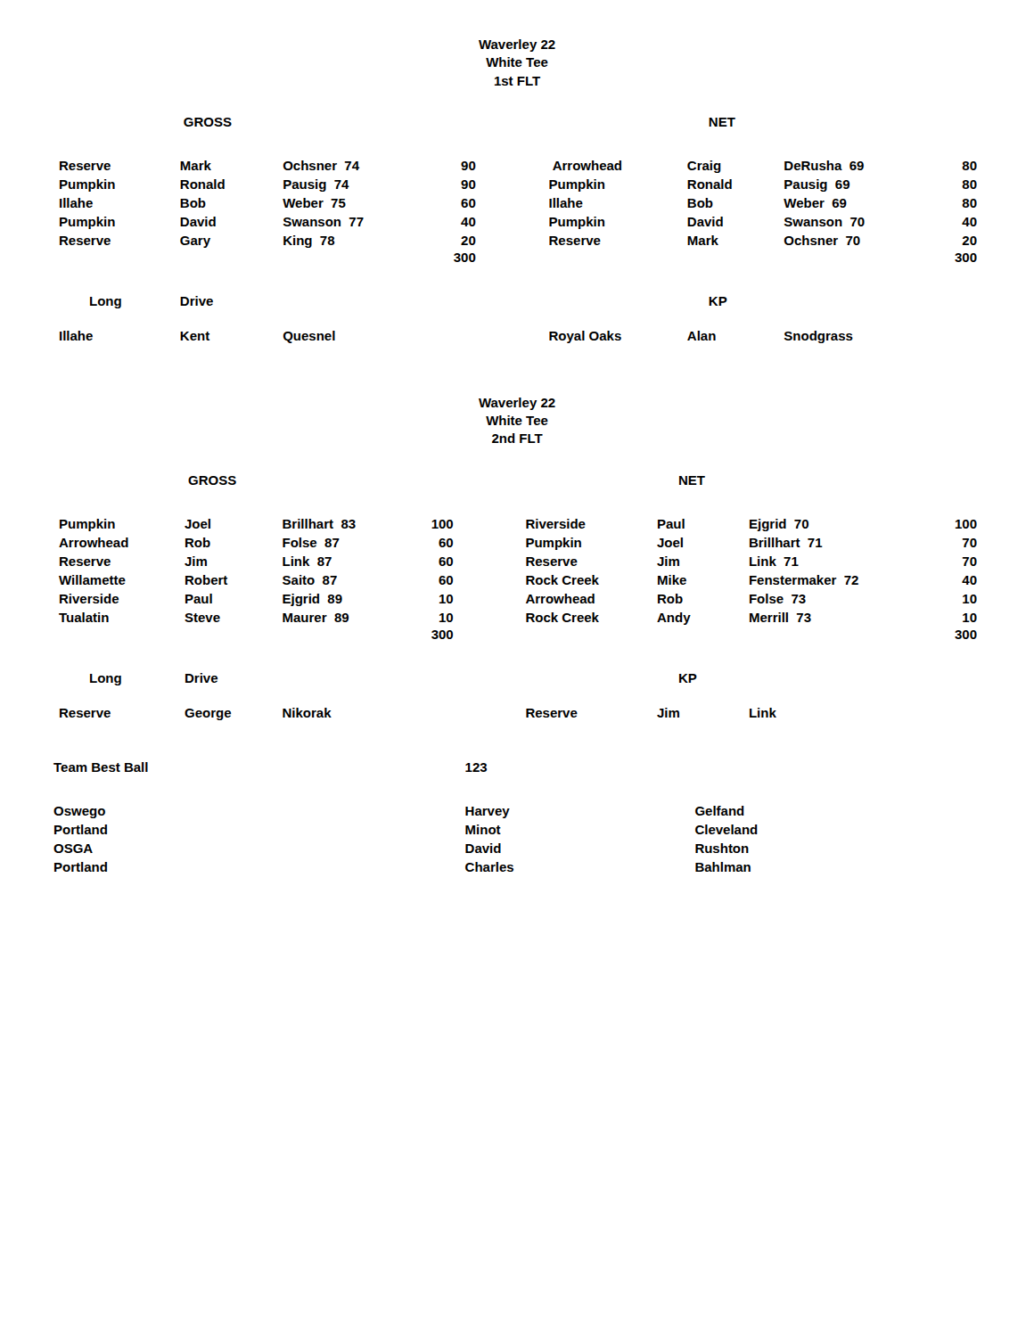Waverley 22
White Tee
1st FLT
| | GROSS | | | | | | NET | | |
| Reserve | Mark | Ochsner 74 | 90 | | | Arrowhead | Craig | DeRusha 69 | 80 |
| Pumpkin | Ronald | Pausig 74 | 90 | | | Pumpkin | Ronald | Pausig 69 | 80 |
| Illahe | Bob | Weber 75 | 60 | | | Illahe | Bob | Weber 69 | 80 |
| Pumpkin | David | Swanson 77 | 40 | | | Pumpkin | David | Swanson 70 | 40 |
| Reserve | Gary | King 78 | 20 | | | Reserve | Mark | Ochsner 70 | 20 |
| | | | 300 | | | | | | 300 |
| Long | Drive | | | | | | KP | | |
| Illahe | Kent | Quesnel | | | | Royal Oaks | Alan | Snodgrass | |
Waverley 22
White Tee
2nd FLT
| | GROSS | | | | | | NET | | |
| Pumpkin | Joel | Brillhart 83 | 100 | | | Riverside | Paul | Ejgrid 70 | 100 |
| Arrowhead | Rob | Folse 87 | 60 | | | Pumpkin | Joel | Brillhart 71 | 70 |
| Reserve | Jim | Link 87 | 60 | | | Reserve | Jim | Link 71 | 70 |
| Willamette | Robert | Saito 87 | 60 | | | Rock Creek | Mike | Fenstermaker 72 | 40 |
| Riverside | Paul | Ejgrid 89 | 10 | | | Arrowhead | Rob | Folse 73 | 10 |
| Tualatin | Steve | Maurer 89 | 10 | | | Rock Creek | Andy | Merrill 73 | 10 |
| | | | 300 | | | | | | 300 |
| Long | Drive | | | | | | KP | | |
| Reserve | George | Nikorak | | | | Reserve | Jim | Link | |
| Team Best Ball | 123 |
| Oswego | Harvey | Gelfand |
| Portland | Minot | Cleveland |
| OSGA | David | Rushton |
| Portland | Charles | Bahlman |